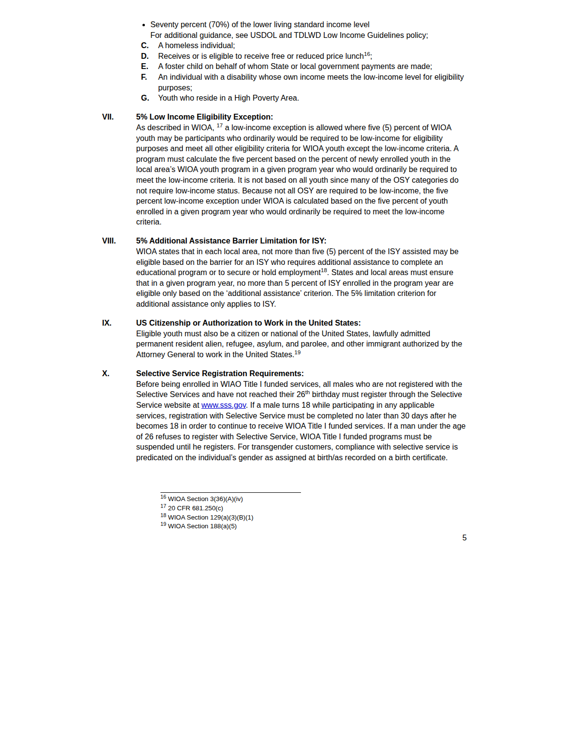Seventy percent (70%) of the lower living standard income level
For additional guidance, see USDOL and TDLWD Low Income Guidelines policy;
C.
A homeless individual;
D.
Receives or is eligible to receive free or reduced price lunch16;
E.
A foster child on behalf of whom State or local government payments are made;
F.
An individual with a disability whose own income meets the low-income level for eligibility purposes;
G.
Youth who reside in a High Poverty Area.
VII.
5% Low Income Eligibility Exception:
As described in WIOA, 17 a low-income exception is allowed where five (5) percent of WIOA youth may be participants who ordinarily would be required to be low-income for eligibility purposes and meet all other eligibility criteria for WIOA youth except the low-income criteria. A program must calculate the five percent based on the percent of newly enrolled youth in the local area’s WIOA youth program in a given program year who would ordinarily be required to meet the low-income criteria. It is not based on all youth since many of the OSY categories do not require low-income status. Because not all OSY are required to be low-income, the five percent low-income exception under WIOA is calculated based on the five percent of youth enrolled in a given program year who would ordinarily be required to meet the low-income criteria.
VIII.
5% Additional Assistance Barrier Limitation for ISY:
WIOA states that in each local area, not more than five (5) percent of the ISY assisted may be eligible based on the barrier for an ISY who requires additional assistance to complete an educational program or to secure or hold employment18. States and local areas must ensure that in a given program year, no more than 5 percent of ISY enrolled in the program year are eligible only based on the ‘additional assistance’ criterion. The 5% limitation criterion for additional assistance only applies to ISY.
IX.
US Citizenship or Authorization to Work in the United States:
Eligible youth must also be a citizen or national of the United States, lawfully admitted permanent resident alien, refugee, asylum, and parolee, and other immigrant authorized by the Attorney General to work in the United States.19
X.
Selective Service Registration Requirements:
Before being enrolled in WIAO Title I funded services, all males who are not registered with the Selective Services and have not reached their 26th birthday must register through the Selective Service website at www.sss.gov. If a male turns 18 while participating in any applicable services, registration with Selective Service must be completed no later than 30 days after he becomes 18 in order to continue to receive WIOA Title I funded services. If a man under the age of 26 refuses to register with Selective Service, WIOA Title I funded programs must be suspended until he registers. For transgender customers, compliance with selective service is predicated on the individual’s gender as assigned at birth/as recorded on a birth certificate.
16 WIOA Section 3(36)(A)(iv)
17 20 CFR 681.250(c)
18 WIOA Section 129(a)(3)(B)(1)
19 WIOA Section 188(a)(5)
5